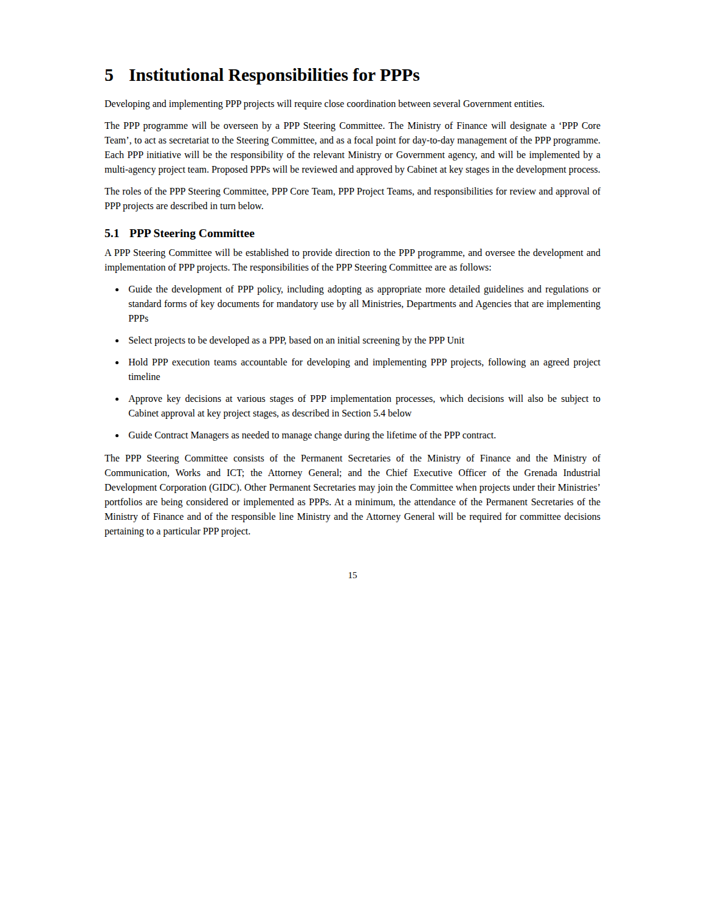5 Institutional Responsibilities for PPPs
Developing and implementing PPP projects will require close coordination between several Government entities.
The PPP programme will be overseen by a PPP Steering Committee. The Ministry of Finance will designate a ‘PPP Core Team’, to act as secretariat to the Steering Committee, and as a focal point for day-to-day management of the PPP programme. Each PPP initiative will be the responsibility of the relevant Ministry or Government agency, and will be implemented by a multi-agency project team. Proposed PPPs will be reviewed and approved by Cabinet at key stages in the development process.
The roles of the PPP Steering Committee, PPP Core Team, PPP Project Teams, and responsibilities for review and approval of PPP projects are described in turn below.
5.1 PPP Steering Committee
A PPP Steering Committee will be established to provide direction to the PPP programme, and oversee the development and implementation of PPP projects. The responsibilities of the PPP Steering Committee are as follows:
Guide the development of PPP policy, including adopting as appropriate more detailed guidelines and regulations or standard forms of key documents for mandatory use by all Ministries, Departments and Agencies that are implementing PPPs
Select projects to be developed as a PPP, based on an initial screening by the PPP Unit
Hold PPP execution teams accountable for developing and implementing PPP projects, following an agreed project timeline
Approve key decisions at various stages of PPP implementation processes, which decisions will also be subject to Cabinet approval at key project stages, as described in Section 5.4 below
Guide Contract Managers as needed to manage change during the lifetime of the PPP contract.
The PPP Steering Committee consists of the Permanent Secretaries of the Ministry of Finance and the Ministry of Communication, Works and ICT; the Attorney General; and the Chief Executive Officer of the Grenada Industrial Development Corporation (GIDC). Other Permanent Secretaries may join the Committee when projects under their Ministries’ portfolios are being considered or implemented as PPPs. At a minimum, the attendance of the Permanent Secretaries of the Ministry of Finance and of the responsible line Ministry and the Attorney General will be required for committee decisions pertaining to a particular PPP project.
15